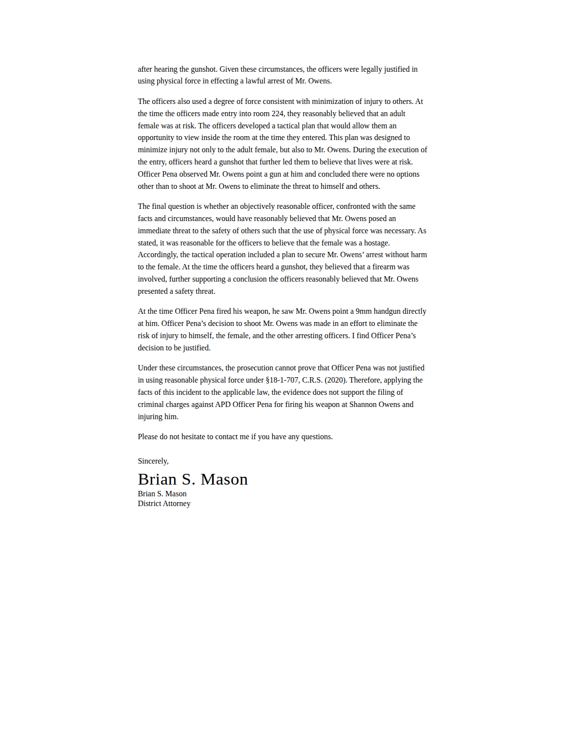after hearing the gunshot. Given these circumstances, the officers were legally justified in using physical force in effecting a lawful arrest of Mr. Owens.
The officers also used a degree of force consistent with minimization of injury to others. At the time the officers made entry into room 224, they reasonably believed that an adult female was at risk. The officers developed a tactical plan that would allow them an opportunity to view inside the room at the time they entered. This plan was designed to minimize injury not only to the adult female, but also to Mr. Owens. During the execution of the entry, officers heard a gunshot that further led them to believe that lives were at risk. Officer Pena observed Mr. Owens point a gun at him and concluded there were no options other than to shoot at Mr. Owens to eliminate the threat to himself and others.
The final question is whether an objectively reasonable officer, confronted with the same facts and circumstances, would have reasonably believed that Mr. Owens posed an immediate threat to the safety of others such that the use of physical force was necessary. As stated, it was reasonable for the officers to believe that the female was a hostage. Accordingly, the tactical operation included a plan to secure Mr. Owens’ arrest without harm to the female. At the time the officers heard a gunshot, they believed that a firearm was involved, further supporting a conclusion the officers reasonably believed that Mr. Owens presented a safety threat.
At the time Officer Pena fired his weapon, he saw Mr. Owens point a 9mm handgun directly at him. Officer Pena’s decision to shoot Mr. Owens was made in an effort to eliminate the risk of injury to himself, the female, and the other arresting officers. I find Officer Pena’s decision to be justified.
Under these circumstances, the prosecution cannot prove that Officer Pena was not justified in using reasonable physical force under §18-1-707, C.R.S. (2020). Therefore, applying the facts of this incident to the applicable law, the evidence does not support the filing of criminal charges against APD Officer Pena for firing his weapon at Shannon Owens and injuring him.
Please do not hesitate to contact me if you have any questions.
Sincerely,
Brian S. Mason
Brian S. Mason
District Attorney